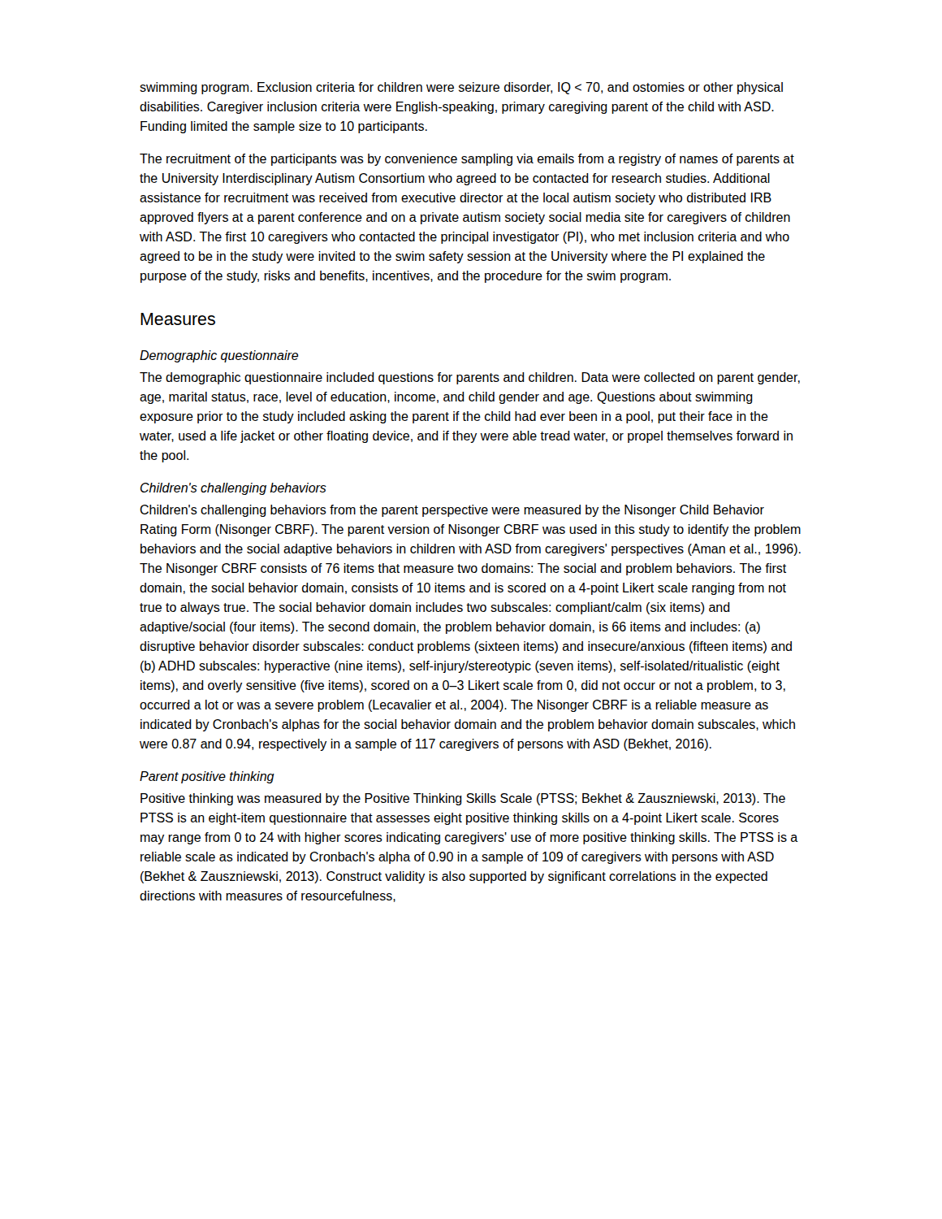swimming program. Exclusion criteria for children were seizure disorder, IQ < 70, and ostomies or other physical disabilities. Caregiver inclusion criteria were English-speaking, primary caregiving parent of the child with ASD. Funding limited the sample size to 10 participants.
The recruitment of the participants was by convenience sampling via emails from a registry of names of parents at the University Interdisciplinary Autism Consortium who agreed to be contacted for research studies. Additional assistance for recruitment was received from executive director at the local autism society who distributed IRB approved flyers at a parent conference and on a private autism society social media site for caregivers of children with ASD. The first 10 caregivers who contacted the principal investigator (PI), who met inclusion criteria and who agreed to be in the study were invited to the swim safety session at the University where the PI explained the purpose of the study, risks and benefits, incentives, and the procedure for the swim program.
Measures
Demographic questionnaire
The demographic questionnaire included questions for parents and children. Data were collected on parent gender, age, marital status, race, level of education, income, and child gender and age. Questions about swimming exposure prior to the study included asking the parent if the child had ever been in a pool, put their face in the water, used a life jacket or other floating device, and if they were able tread water, or propel themselves forward in the pool.
Children's challenging behaviors
Children's challenging behaviors from the parent perspective were measured by the Nisonger Child Behavior Rating Form (Nisonger CBRF). The parent version of Nisonger CBRF was used in this study to identify the problem behaviors and the social adaptive behaviors in children with ASD from caregivers' perspectives (Aman et al., 1996). The Nisonger CBRF consists of 76 items that measure two domains: The social and problem behaviors. The first domain, the social behavior domain, consists of 10 items and is scored on a 4-point Likert scale ranging from not true to always true. The social behavior domain includes two subscales: compliant/calm (six items) and adaptive/social (four items). The second domain, the problem behavior domain, is 66 items and includes: (a) disruptive behavior disorder subscales: conduct problems (sixteen items) and insecure/anxious (fifteen items) and (b) ADHD subscales: hyperactive (nine items), self-injury/stereotypic (seven items), self-isolated/ritualistic (eight items), and overly sensitive (five items), scored on a 0–3 Likert scale from 0, did not occur or not a problem, to 3, occurred a lot or was a severe problem (Lecavalier et al., 2004). The Nisonger CBRF is a reliable measure as indicated by Cronbach's alphas for the social behavior domain and the problem behavior domain subscales, which were 0.87 and 0.94, respectively in a sample of 117 caregivers of persons with ASD (Bekhet, 2016).
Parent positive thinking
Positive thinking was measured by the Positive Thinking Skills Scale (PTSS; Bekhet & Zauszniewski, 2013). The PTSS is an eight-item questionnaire that assesses eight positive thinking skills on a 4-point Likert scale. Scores may range from 0 to 24 with higher scores indicating caregivers' use of more positive thinking skills. The PTSS is a reliable scale as indicated by Cronbach's alpha of 0.90 in a sample of 109 of caregivers with persons with ASD (Bekhet & Zauszniewski, 2013). Construct validity is also supported by significant correlations in the expected directions with measures of resourcefulness,